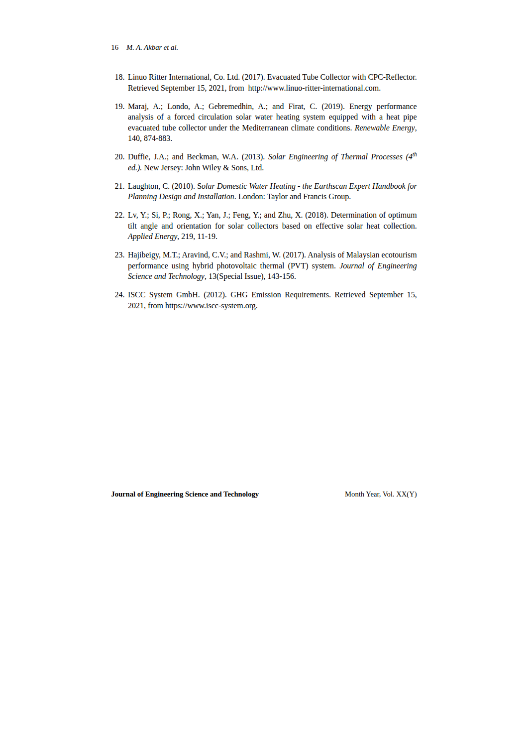16 M. A. Akbar et al.
18. Linuo Ritter International, Co. Ltd. (2017). Evacuated Tube Collector with CPC-Reflector. Retrieved September 15, 2021, from http://www.linuo-ritter-international.com.
19. Maraj, A.; Londo, A.; Gebremedhin, A.; and Firat, C. (2019). Energy performance analysis of a forced circulation solar water heating system equipped with a heat pipe evacuated tube collector under the Mediterranean climate conditions. Renewable Energy, 140, 874-883.
20. Duffie, J.A.; and Beckman, W.A. (2013). Solar Engineering of Thermal Processes (4th ed.). New Jersey: John Wiley & Sons, Ltd.
21. Laughton, C. (2010). Solar Domestic Water Heating - the Earthscan Expert Handbook for Planning Design and Installation. London: Taylor and Francis Group.
22. Lv, Y.; Si, P.; Rong, X.; Yan, J.; Feng, Y.; and Zhu, X. (2018). Determination of optimum tilt angle and orientation for solar collectors based on effective solar heat collection. Applied Energy, 219, 11-19.
23. Hajibeigy, M.T.; Aravind, C.V.; and Rashmi, W. (2017). Analysis of Malaysian ecotourism performance using hybrid photovoltaic thermal (PVT) system. Journal of Engineering Science and Technology, 13(Special Issue), 143-156.
24. ISCC System GmbH. (2012). GHG Emission Requirements. Retrieved September 15, 2021, from https://www.iscc-system.org.
Journal of Engineering Science and Technology Month Year, Vol. XX(Y)